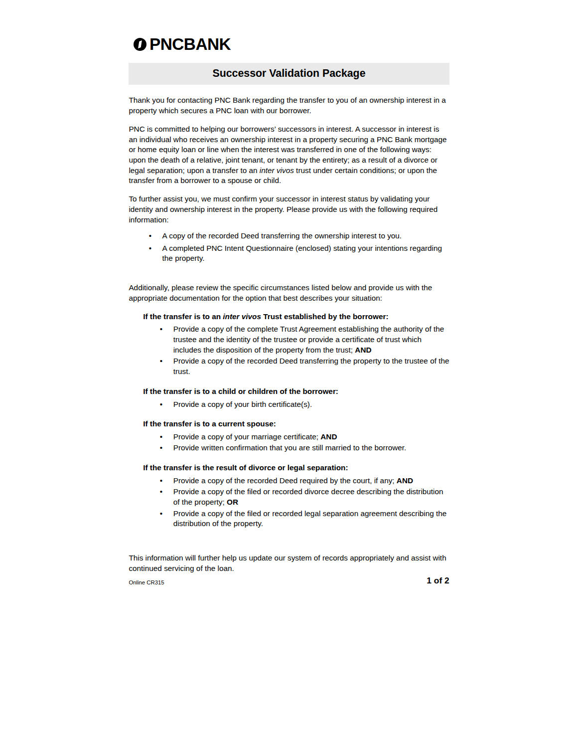PNCBANK
Successor Validation Package
Thank you for contacting PNC Bank regarding the transfer to you of an ownership interest in a property which secures a PNC loan with our borrower.
PNC is committed to helping our borrowers’ successors in interest. A successor in interest is an individual who receives an ownership interest in a property securing a PNC Bank mortgage or home equity loan or line when the interest was transferred in one of the following ways: upon the death of a relative, joint tenant, or tenant by the entirety; as a result of a divorce or legal separation; upon a transfer to an inter vivos trust under certain conditions; or upon the transfer from a borrower to a spouse or child.
To further assist you, we must confirm your successor in interest status by validating your identity and ownership interest in the property. Please provide us with the following required information:
A copy of the recorded Deed transferring the ownership interest to you.
A completed PNC Intent Questionnaire (enclosed) stating your intentions regarding the property.
Additionally, please review the specific circumstances listed below and provide us with the appropriate documentation for the option that best describes your situation:
If the transfer is to an inter vivos Trust established by the borrower:
Provide a copy of the complete Trust Agreement establishing the authority of the trustee and the identity of the trustee or provide a certificate of trust which includes the disposition of the property from the trust; AND
Provide a copy of the recorded Deed transferring the property to the trustee of the trust.
If the transfer is to a child or children of the borrower:
Provide a copy of your birth certificate(s).
If the transfer is to a current spouse:
Provide a copy of your marriage certificate; AND
Provide written confirmation that you are still married to the borrower.
If the transfer is the result of divorce or legal separation:
Provide a copy of the recorded Deed required by the court, if any; AND
Provide a copy of the filed or recorded divorce decree describing the distribution of the property; OR
Provide a copy of the filed or recorded legal separation agreement describing the distribution of the property.
This information will further help us update our system of records appropriately and assist with continued servicing of the loan.
Online CR315
1 of 2